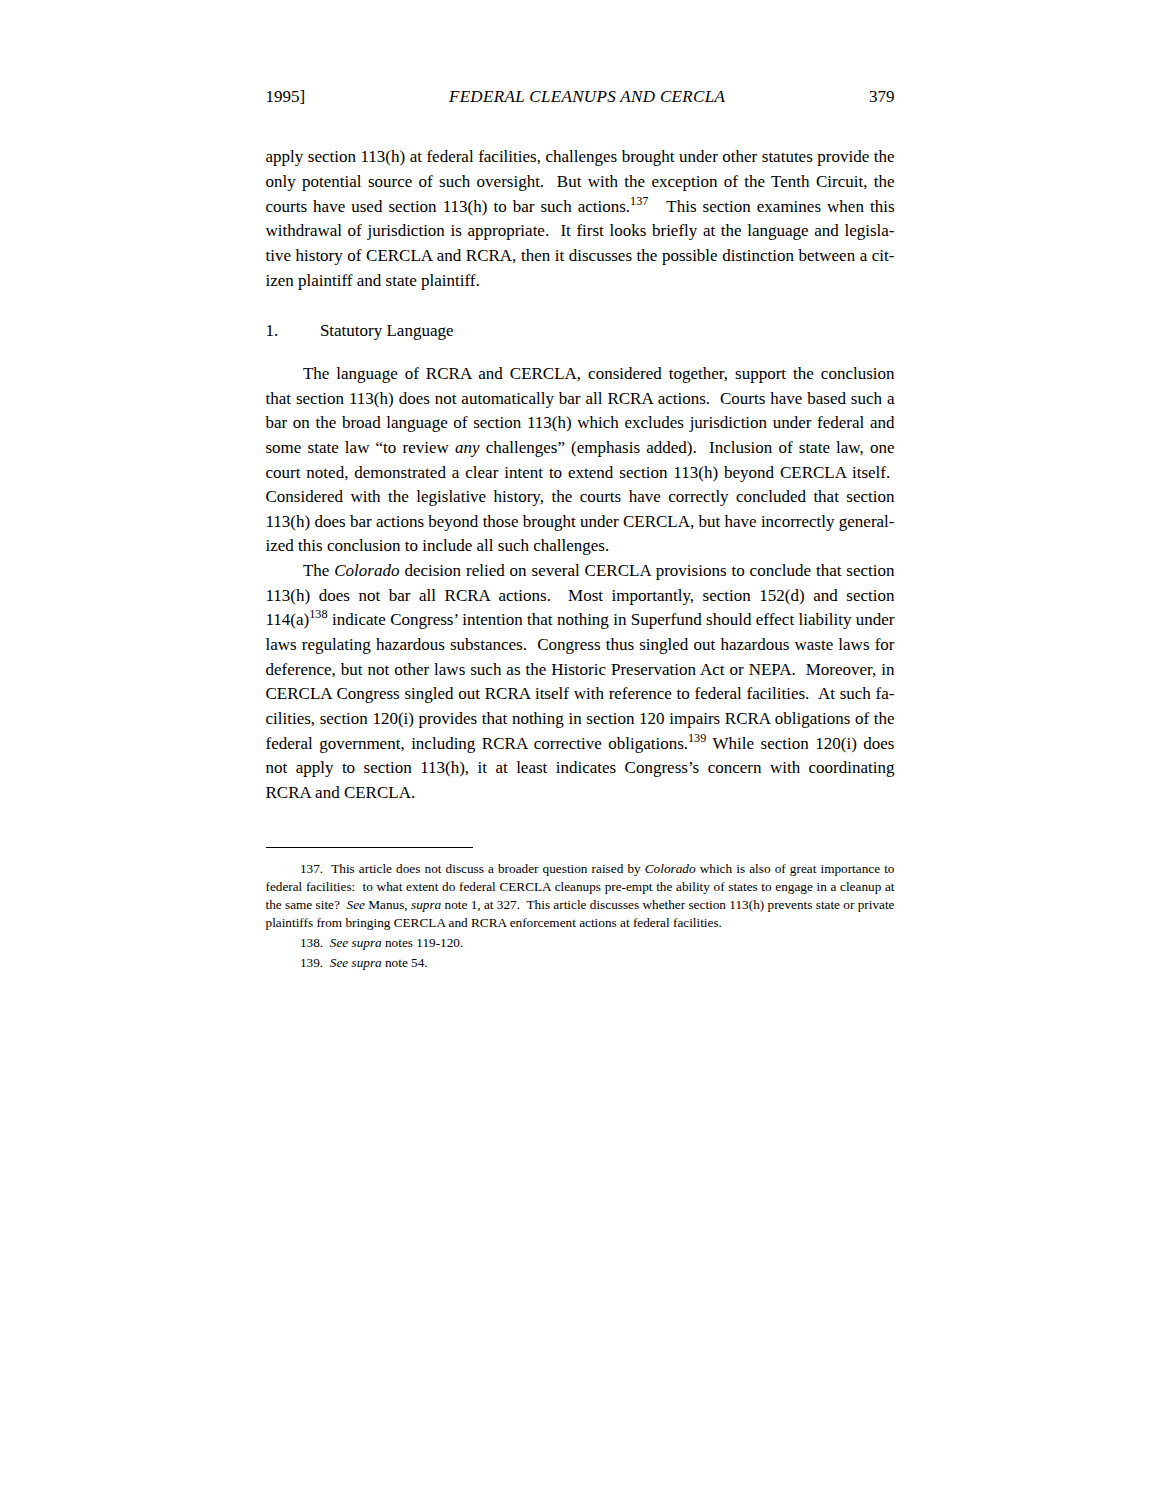1995] FEDERAL CLEANUPS AND CERCLA 379
apply section 113(h) at federal facilities, challenges brought under other statutes provide the only potential source of such oversight. But with the exception of the Tenth Circuit, the courts have used section 113(h) to bar such actions.137 This section examines when this withdrawal of jurisdiction is appropriate. It first looks briefly at the language and legislative history of CERCLA and RCRA, then it discusses the possible distinction between a citizen plaintiff and state plaintiff.
1. Statutory Language
The language of RCRA and CERCLA, considered together, support the conclusion that section 113(h) does not automatically bar all RCRA actions. Courts have based such a bar on the broad language of section 113(h) which excludes jurisdiction under federal and some state law “to review any challenges” (emphasis added). Inclusion of state law, one court noted, demonstrated a clear intent to extend section 113(h) beyond CERCLA itself. Considered with the legislative history, the courts have correctly concluded that section 113(h) does bar actions beyond those brought under CERCLA, but have incorrectly generalized this conclusion to include all such challenges.
The Colorado decision relied on several CERCLA provisions to conclude that section 113(h) does not bar all RCRA actions. Most importantly, section 152(d) and section 114(a)138 indicate Congress’ intention that nothing in Superfund should effect liability under laws regulating hazardous substances. Congress thus singled out hazardous waste laws for deference, but not other laws such as the Historic Preservation Act or NEPA. Moreover, in CERCLA Congress singled out RCRA itself with reference to federal facilities. At such facilities, section 120(i) provides that nothing in section 120 impairs RCRA obligations of the federal government, including RCRA corrective obligations.139 While section 120(i) does not apply to section 113(h), it at least indicates Congress’s concern with coordinating RCRA and CERCLA.
137. This article does not discuss a broader question raised by Colorado which is also of great importance to federal facilities: to what extent do federal CERCLA cleanups pre-empt the ability of states to engage in a cleanup at the same site? See Manus, supra note 1, at 327. This article discusses whether section 113(h) prevents state or private plaintiffs from bringing CERCLA and RCRA enforcement actions at federal facilities.
138. See supra notes 119-120.
139. See supra note 54.